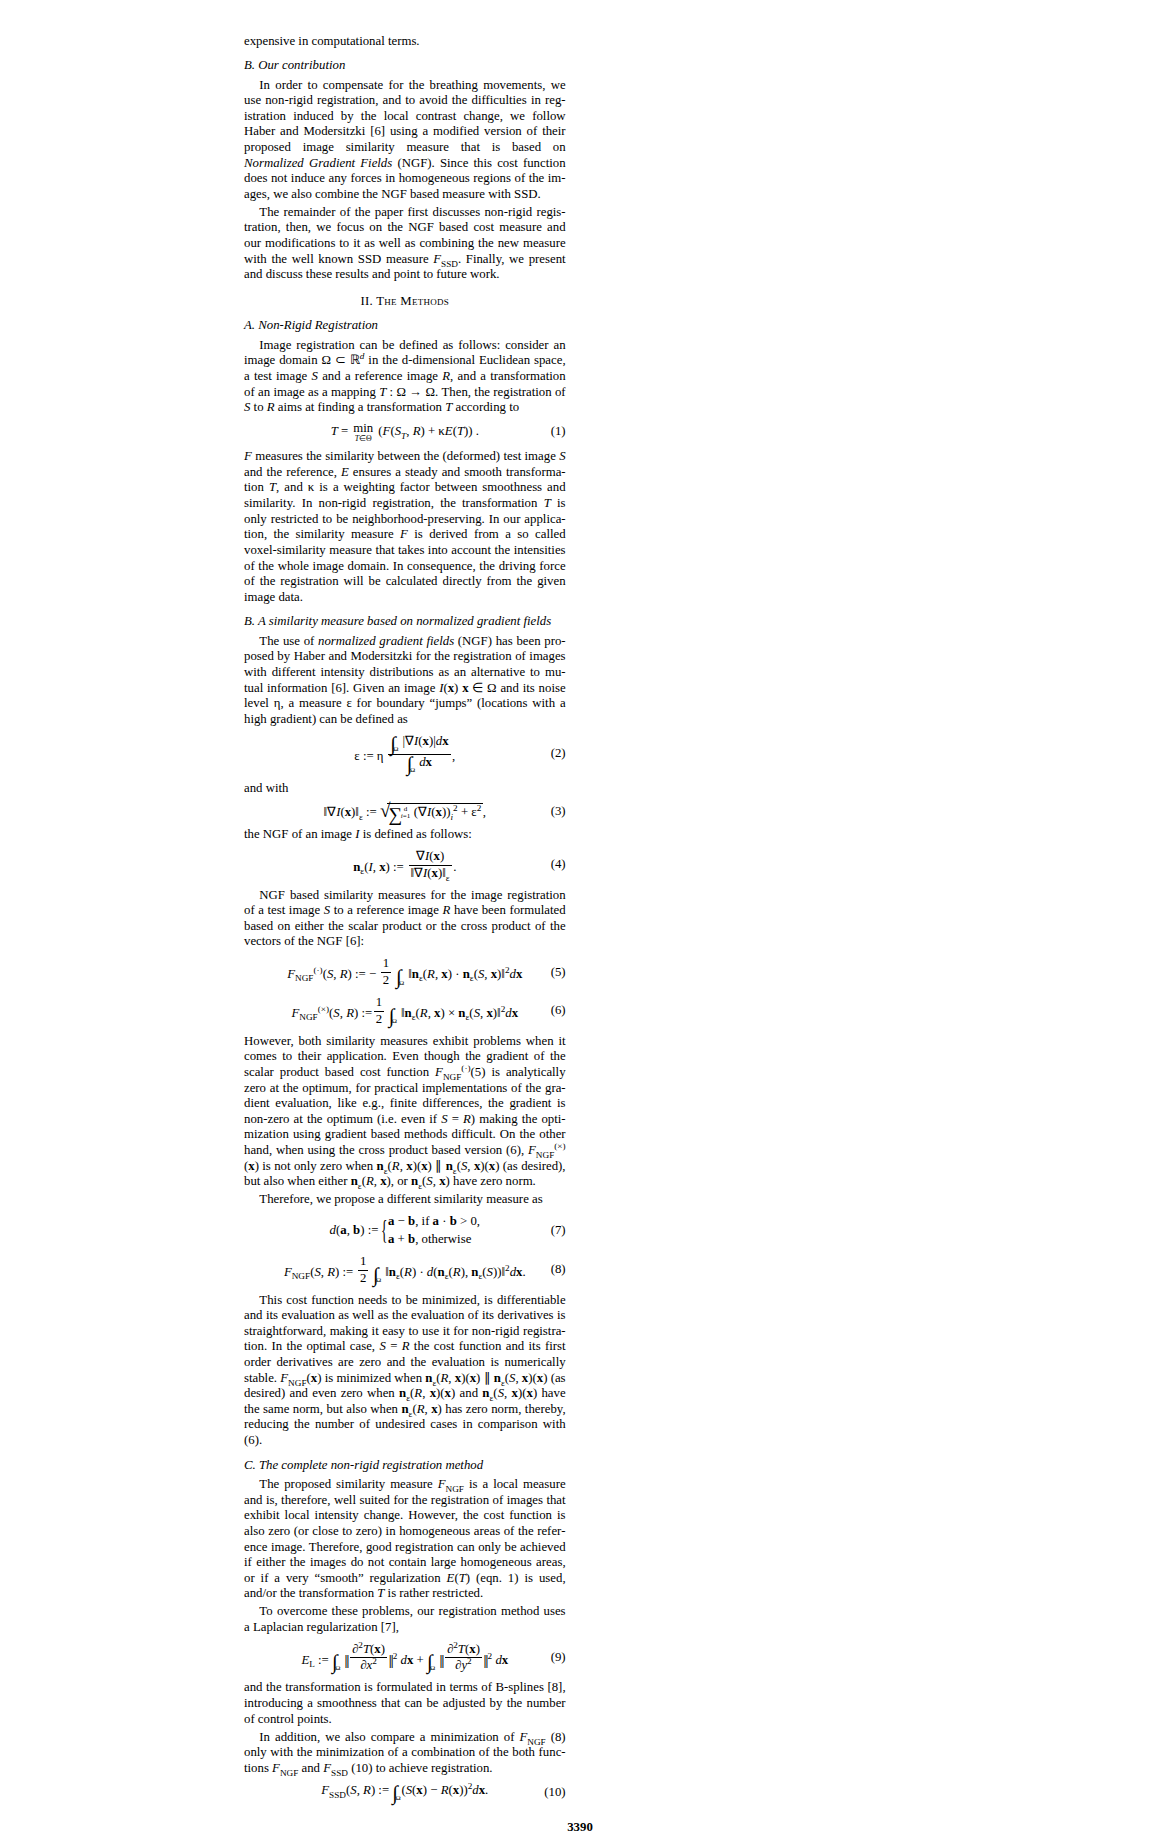expensive in computational terms.
B. Our contribution
In order to compensate for the breathing movements, we use non-rigid registration, and to avoid the difficulties in registration induced by the local contrast change, we follow Haber and Modersitzki [6] using a modified version of their proposed image similarity measure that is based on Normalized Gradient Fields (NGF). Since this cost function does not induce any forces in homogeneous regions of the images, we also combine the NGF based measure with SSD.
The remainder of the paper first discusses non-rigid registration, then, we focus on the NGF based cost measure and our modifications to it as well as combining the new measure with the well known SSD measure FSSD. Finally, we present and discuss these results and point to future work.
II. The Methods
A. Non-Rigid Registration
Image registration can be defined as follows: consider an image domain Ω ⊂ ℝd in the d-dimensional Euclidean space, a test image S and a reference image R, and a transformation of an image as a mapping T : Ω → Ω. Then, the registration of S to R aims at finding a transformation T according to
T = min T∈Θ (F(ST, R) + κE(T)) . (1)
F measures the similarity between the (deformed) test image S and the reference, E ensures a steady and smooth transformation T, and κ is a weighting factor between smoothness and similarity. In non-rigid registration, the transformation T is only restricted to be neighborhood-preserving. In our application, the similarity measure F is derived from a so called voxel-similarity measure that takes into account the intensities of the whole image domain. In consequence, the driving force of the registration will be calculated directly from the given image data.
B. A similarity measure based on normalized gradient fields
The use of normalized gradient fields (NGF) has been proposed by Haber and Modersitzki for the registration of images with different intensity distributions as an alternative to mutual information [6]. Given an image I(x) x ∈ Ω and its noise level η, a measure ε for boundary “jumps” (locations with a high gradient) can be defined as
ε := η ∫Ω |∇I(x)|dx∫Ω dx, (2)
and with
‖∇I(x)‖ε := ∑di=1 (∇I(x))i2 + ε2, (3)
the NGF of an image I is defined as follows:
nε(I, x) := ∇I(x)‖∇I(x)‖ε. (4)
NGF based similarity measures for the image registration of a test image S to a reference image R have been formulated based on either the scalar product or the cross product of the vectors of the NGF [6]:
FNGF(·)(S, R) := − 12 ∫Ω ‖nε(R, x) · nε(S, x)‖2dx (5)
FNGF(×)(S, R) :=12 ∫Ω ‖nε(R, x) × nε(S, x)‖2dx (6)
However, both similarity measures exhibit problems when it comes to their application. Even though the gradient of the scalar product based cost function FNGF(·)(5) is analytically zero at the optimum, for practical implementations of the gradient evaluation, like e.g., finite differences, the gradient is non-zero at the optimum (i.e. even if S = R) making the optimization using gradient based methods difficult. On the other hand, when using the cross product based version (6), FNGF(×)(x) is not only zero when nε(R, x)(x) ∥ nε(S, x)(x) (as desired), but also when either nε(R, x), or nε(S, x) have zero norm.
Therefore, we propose a different similarity measure as
d(a, b) := a − b, if a · b > 0, a + b, otherwise (7)
FNGF(S, R) := 12 ∫Ω ‖nε(R) · d(nε(R), nε(S))‖2dx. (8)
This cost function needs to be minimized, is differentiable and its evaluation as well as the evaluation of its derivatives is straightforward, making it easy to use it for non-rigid registration. In the optimal case, S = R the cost function and its first order derivatives are zero and the evaluation is numerically stable. FNGF(x) is minimized when nε(R, x)(x) ∥ nε(S, x)(x) (as desired) and even zero when nε(R, x)(x) and nε(S, x)(x) have the same norm, but also when nε(R, x) has zero norm, thereby, reducing the number of undesired cases in comparison with (6).
C. The complete non-rigid registration method
The proposed similarity measure FNGF is a local measure and is, therefore, well suited for the registration of images that exhibit local intensity change. However, the cost function is also zero (or close to zero) in homogeneous areas of the reference image. Therefore, good registration can only be achieved if either the images do not contain large homogeneous areas, or if a very “smooth” regularization E(T) (eqn. 1) is used, and/or the transformation T is rather restricted.
To overcome these problems, our registration method uses a Laplacian regularization [7],
EL := ∫Ω ‖∂2T(x)∂x2‖2 dx + ∫Ω ‖∂2T(x)∂y2‖2 dx (9)
and the transformation is formulated in terms of B-splines [8], introducing a smoothness that can be adjusted by the number of control points.
In addition, we also compare a minimization of FNGF (8) only with the minimization of a combination of the both functions FNGF and FSSD (10) to achieve registration.
FSSD(S, R) := ∫Ω(S(x) − R(x))2dx. (10)
3390